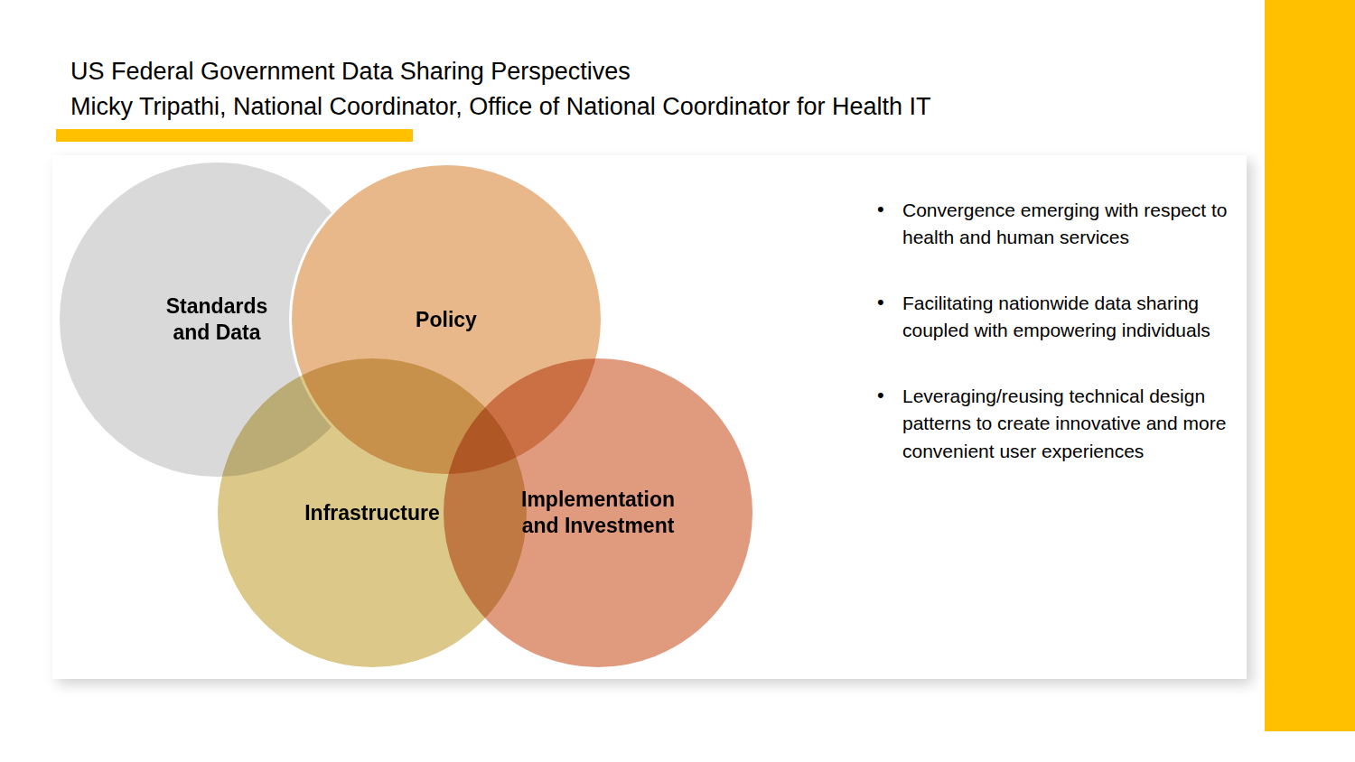US Federal Government Data Sharing Perspectives
Micky Tripathi, National Coordinator, Office of National Coordinator for Health IT
Standards
and Data
Policy
Infrastructure
Implementation
and Investment
Convergence emerging with respect to health and human services
Facilitating nationwide data sharing coupled with empowering individuals
Leveraging/reusing technical design patterns to create innovative and more convenient user experiences